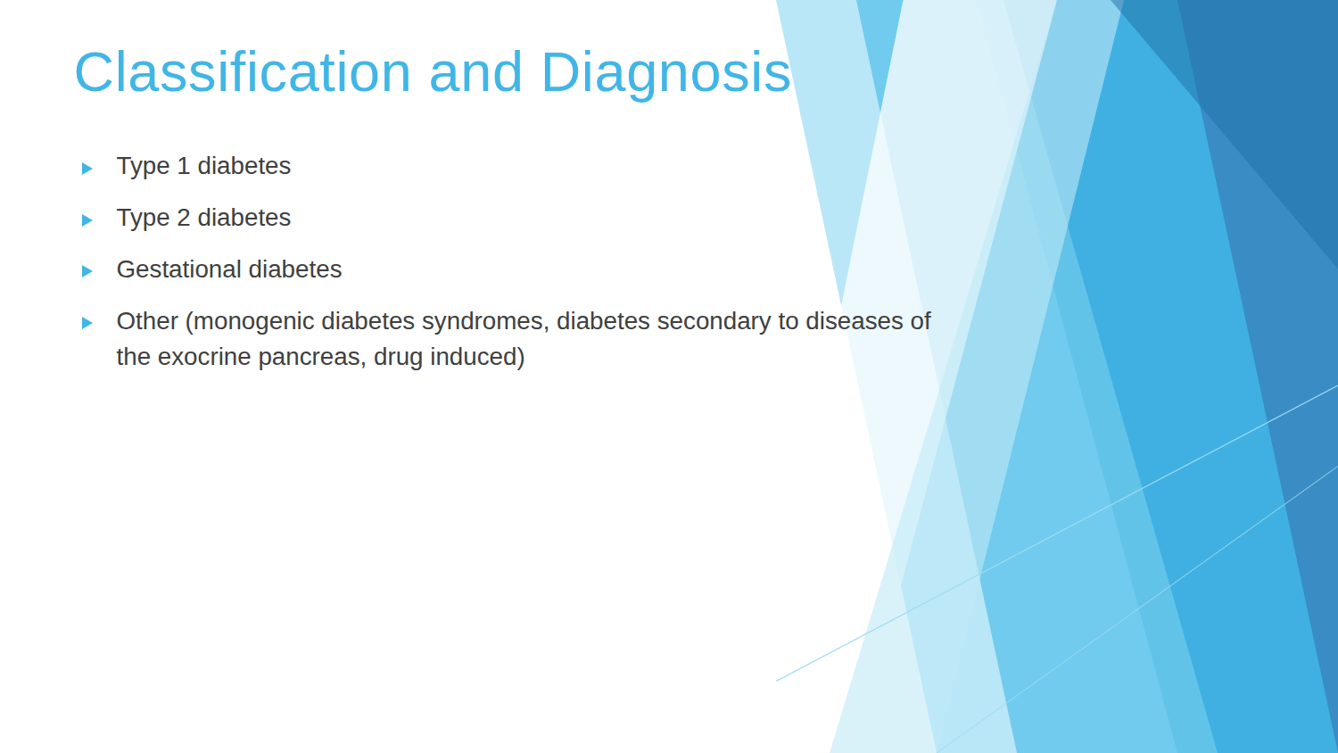Classification and Diagnosis
Type 1 diabetes
Type 2 diabetes
Gestational diabetes
Other (monogenic diabetes syndromes, diabetes secondary to diseases of the exocrine pancreas, drug induced)